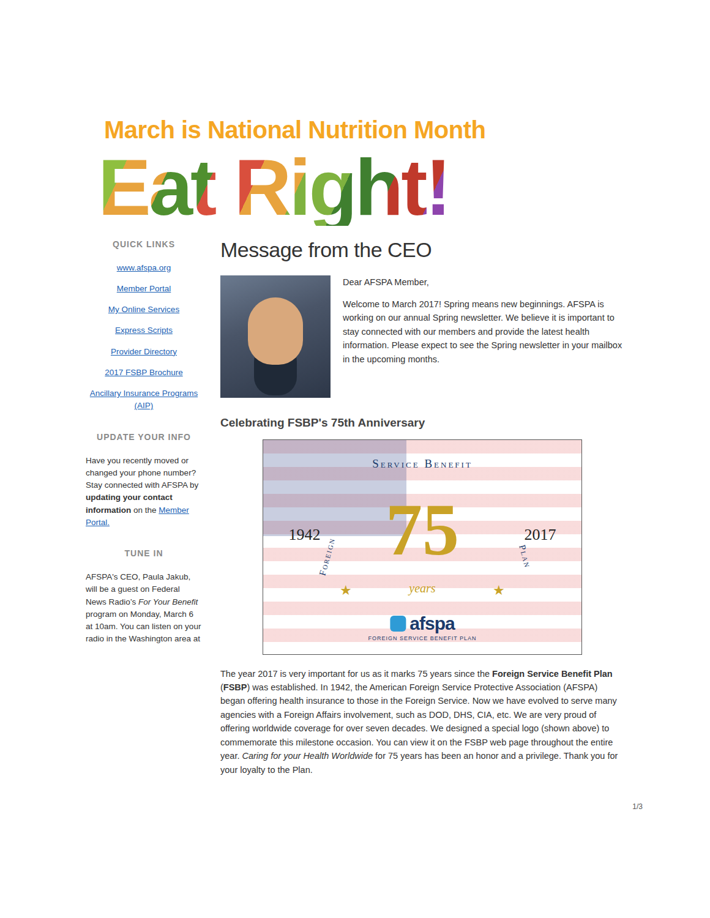March is National Nutrition Month
Eat Right!
QUICK LINKS
www.afspa.org
Member Portal
My Online Services
Express Scripts
Provider Directory
2017 FSBP Brochure
Ancillary Insurance Programs (AIP)
UPDATE YOUR INFO
Have you recently moved or changed your phone number? Stay connected with AFSPA by updating your contact information on the Member Portal.
TUNE IN
AFSPA's CEO, Paula Jakub, will be a guest on Federal News Radio’s For Your Benefit program on Monday, March 6 at 10am. You can listen on your radio in the Washington area at
Message from the CEO
Dear AFSPA Member,
Welcome to March 2017! Spring means new beginnings. AFSPA is working on our annual Spring newsletter. We believe it is important to stay connected with our members and provide the latest health information. Please expect to see the Spring newsletter in your mailbox in the upcoming months.
Celebrating FSBP's 75th Anniversary
Service Benefit
Foreign
Plan
1942
2017
75
years
★
★
afspa
FOREIGN SERVICE BENEFIT PLAN
The year 2017 is very important for us as it marks 75 years since the Foreign Service Benefit Plan (FSBP) was established. In 1942, the American Foreign Service Protective Association (AFSPA) began offering health insurance to those in the Foreign Service. Now we have evolved to serve many agencies with a Foreign Affairs involvement, such as DOD, DHS, CIA, etc. We are very proud of offering worldwide coverage for over seven decades. We designed a special logo (shown above) to commemorate this milestone occasion. You can view it on the FSBP web page throughout the entire year. Caring for your Health Worldwide for 75 years has been an honor and a privilege. Thank you for your loyalty to the Plan.
1/3